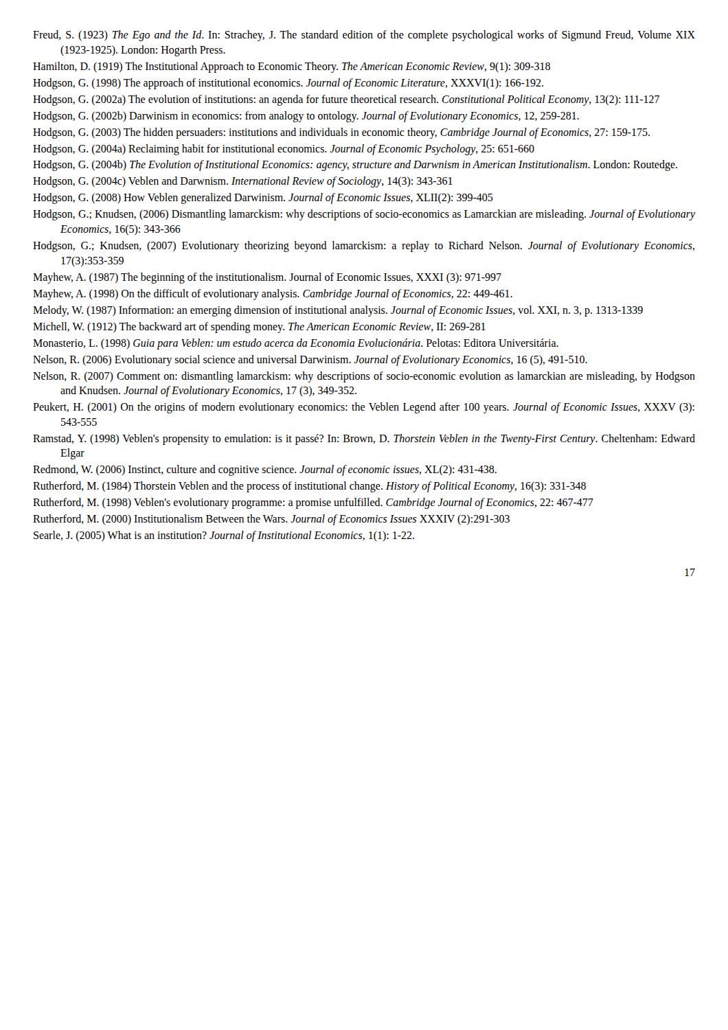Freud, S. (1923) The Ego and the Id. In: Strachey, J. The standard edition of the complete psychological works of Sigmund Freud, Volume XIX (1923-1925). London: Hogarth Press.
Hamilton, D. (1919) The Institutional Approach to Economic Theory. The American Economic Review, 9(1): 309-318
Hodgson, G. (1998) The approach of institutional economics. Journal of Economic Literature, XXXVI(1): 166-192.
Hodgson, G. (2002a) The evolution of institutions: an agenda for future theoretical research. Constitutional Political Economy, 13(2): 111-127
Hodgson, G. (2002b) Darwinism in economics: from analogy to ontology. Journal of Evolutionary Economics, 12, 259-281.
Hodgson, G. (2003) The hidden persuaders: institutions and individuals in economic theory, Cambridge Journal of Economics, 27: 159-175.
Hodgson, G. (2004a) Reclaiming habit for institutional economics. Journal of Economic Psychology, 25: 651-660
Hodgson, G. (2004b) The Evolution of Institutional Economics: agency, structure and Darwnism in American Institutionalism. London: Routedge.
Hodgson, G. (2004c) Veblen and Darwnism. International Review of Sociology, 14(3): 343-361
Hodgson, G. (2008) How Veblen generalized Darwinism. Journal of Economic Issues, XLII(2): 399-405
Hodgson, G.; Knudsen, (2006) Dismantling lamarckism: why descriptions of socio-economics as Lamarckian are misleading. Journal of Evolutionary Economics, 16(5): 343-366
Hodgson, G.; Knudsen, (2007) Evolutionary theorizing beyond lamarckism: a replay to Richard Nelson. Journal of Evolutionary Economics, 17(3):353-359
Mayhew, A. (1987) The beginning of the institutionalism. Journal of Economic Issues, XXXI (3): 971-997
Mayhew, A. (1998) On the difficult of evolutionary analysis. Cambridge Journal of Economics, 22: 449-461.
Melody, W. (1987) Information: an emerging dimension of institutional analysis. Journal of Economic Issues, vol. XXI, n. 3, p. 1313-1339
Michell, W. (1912) The backward art of spending money. The American Economic Review, II: 269-281
Monasterio, L. (1998) Guia para Veblen: um estudo acerca da Economia Evolucionária. Pelotas: Editora Universitária.
Nelson, R. (2006) Evolutionary social science and universal Darwinism. Journal of Evolutionary Economics, 16 (5), 491-510.
Nelson, R. (2007) Comment on: dismantling lamarckism: why descriptions of socio-economic evolution as lamarckian are misleading, by Hodgson and Knudsen. Journal of Evolutionary Economics, 17 (3), 349-352.
Peukert, H. (2001) On the origins of modern evolutionary economics: the Veblen Legend after 100 years. Journal of Economic Issues, XXXV (3): 543-555
Ramstad, Y. (1998) Veblen's propensity to emulation: is it passé? In: Brown, D. Thorstein Veblen in the Twenty-First Century. Cheltenham: Edward Elgar
Redmond, W. (2006) Instinct, culture and cognitive science. Journal of economic issues, XL(2): 431-438.
Rutherford, M. (1984) Thorstein Veblen and the process of institutional change. History of Political Economy, 16(3): 331-348
Rutherford, M. (1998) Veblen's evolutionary programme: a promise unfulfilled. Cambridge Journal of Economics, 22: 467-477
Rutherford, M. (2000) Institutionalism Between the Wars. Journal of Economics Issues XXXIV (2):291-303
Searle, J. (2005) What is an institution? Journal of Institutional Economics, 1(1): 1-22.
17